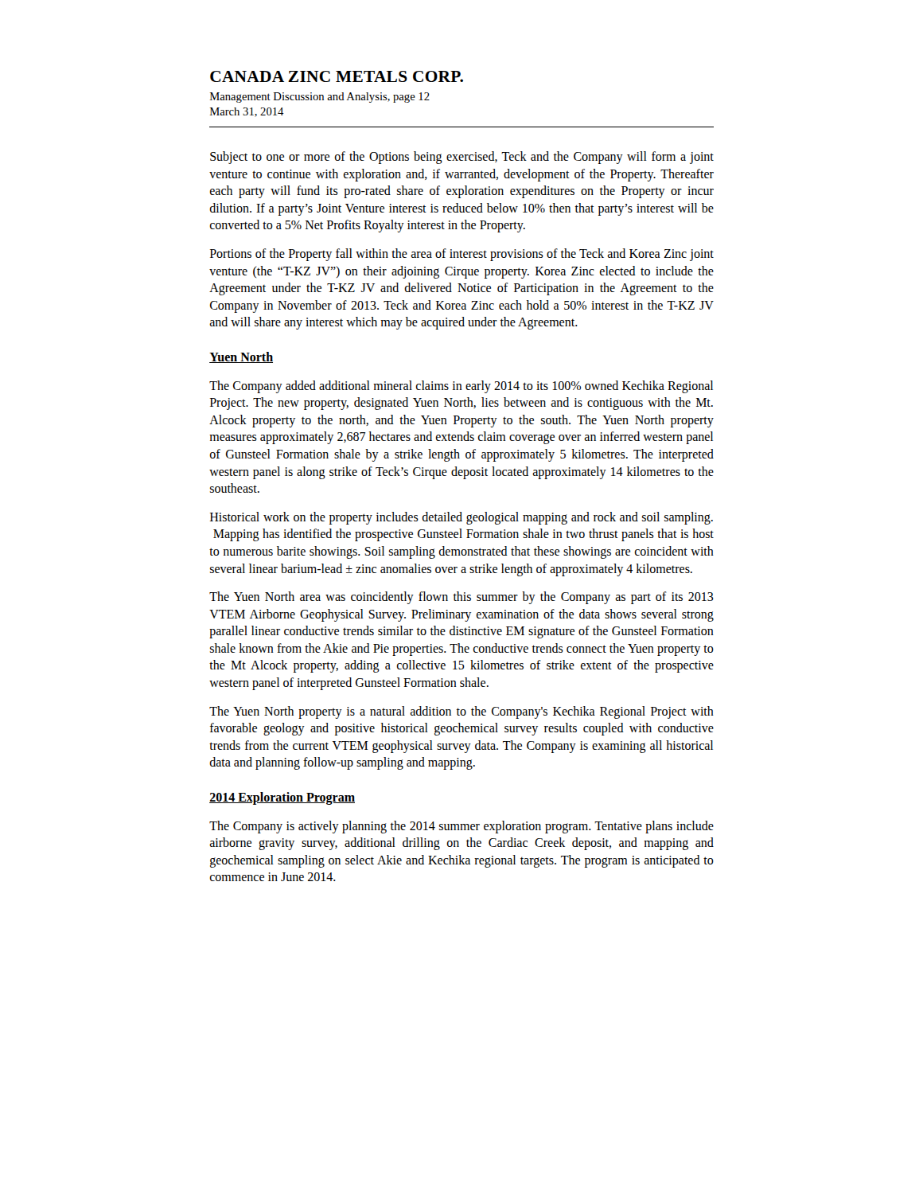CANADA ZINC METALS CORP.
Management Discussion and Analysis, page 12
March 31, 2014
Subject to one or more of the Options being exercised, Teck and the Company will form a joint venture to continue with exploration and, if warranted, development of the Property. Thereafter each party will fund its pro-rated share of exploration expenditures on the Property or incur dilution. If a party’s Joint Venture interest is reduced below 10% then that party’s interest will be converted to a 5% Net Profits Royalty interest in the Property.
Portions of the Property fall within the area of interest provisions of the Teck and Korea Zinc joint venture (the “T-KZ JV”) on their adjoining Cirque property. Korea Zinc elected to include the Agreement under the T-KZ JV and delivered Notice of Participation in the Agreement to the Company in November of 2013. Teck and Korea Zinc each hold a 50% interest in the T-KZ JV and will share any interest which may be acquired under the Agreement.
Yuen North
The Company added additional mineral claims in early 2014 to its 100% owned Kechika Regional Project. The new property, designated Yuen North, lies between and is contiguous with the Mt. Alcock property to the north, and the Yuen Property to the south. The Yuen North property measures approximately 2,687 hectares and extends claim coverage over an inferred western panel of Gunsteel Formation shale by a strike length of approximately 5 kilometres. The interpreted western panel is along strike of Teck’s Cirque deposit located approximately 14 kilometres to the southeast.
Historical work on the property includes detailed geological mapping and rock and soil sampling. Mapping has identified the prospective Gunsteel Formation shale in two thrust panels that is host to numerous barite showings. Soil sampling demonstrated that these showings are coincident with several linear barium-lead ± zinc anomalies over a strike length of approximately 4 kilometres.
The Yuen North area was coincidently flown this summer by the Company as part of its 2013 VTEM Airborne Geophysical Survey. Preliminary examination of the data shows several strong parallel linear conductive trends similar to the distinctive EM signature of the Gunsteel Formation shale known from the Akie and Pie properties. The conductive trends connect the Yuen property to the Mt Alcock property, adding a collective 15 kilometres of strike extent of the prospective western panel of interpreted Gunsteel Formation shale.
The Yuen North property is a natural addition to the Company's Kechika Regional Project with favorable geology and positive historical geochemical survey results coupled with conductive trends from the current VTEM geophysical survey data. The Company is examining all historical data and planning follow-up sampling and mapping.
2014 Exploration Program
The Company is actively planning the 2014 summer exploration program. Tentative plans include airborne gravity survey, additional drilling on the Cardiac Creek deposit, and mapping and geochemical sampling on select Akie and Kechika regional targets. The program is anticipated to commence in June 2014.